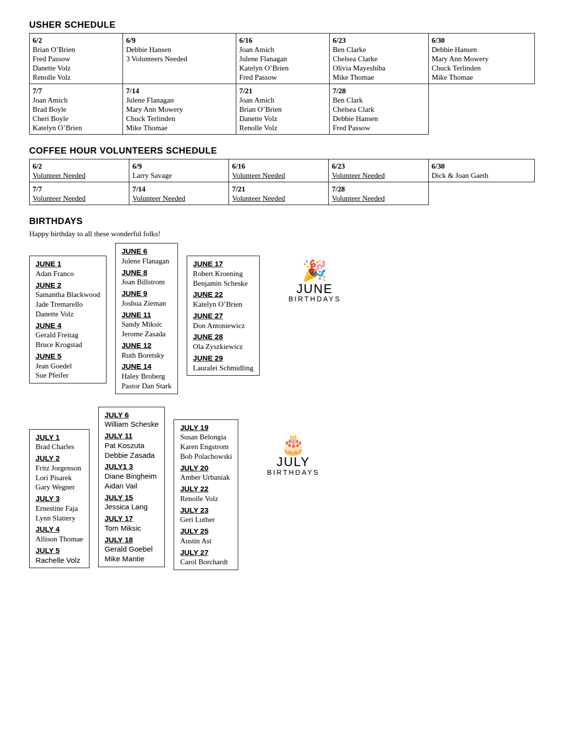USHER SCHEDULE
| 6/2 Brian O’Brien Fred Passow Danette Volz Renolle Volz | 6/9 Debbie Hansen 3 Volunteers Needed | 6/16 Joan Amich Julene Flanagan Katelyn O’Brien Fred Passow | 6/23 Ben Clarke Chelsea Clarke Olivia Mayeshiba Mike Thomae | 6/30 Debbie Hansen Mary Ann Mowery Chuck Terlinden Mike Thomae |
| 7/7 Joan Amich Brad Boyle Cheri Boyle Katelyn O’Brien | 7/14 Julene Flanagan Mary Ann Mowery Chuck Terlinden Mike Thomae | 7/21 Joan Amich Brian O’Brien Danette Volz Renolle Volz | 7/28 Ben Clark Chelsea Clark Debbie Hansen Fred Passow | |
COFFEE HOUR VOLUNTEERS SCHEDULE
| 6/2 Volunteer Needed | 6/9 Larry Savage | 6/16 Volunteer Needed | 6/23 Volunteer Needed | 6/30 Dick & Joan Gaeth |
| 7/7 Volunteer Needed | 7/14 Volunteer Needed | 7/21 Volunteer Needed | 7/28 Volunteer Needed | |
BIRTHDAYS
Happy birthday to all these wonderful folks!
JUNE 1 Adan Franco JUNE 2 Samantha Blackwood
Jade Tremarello
Danette Volz JUNE 4 Gerald Freitag
Bruce Krogstad JUNE 5 Jean Goedel
Sue Pfeifer
JUNE 6 Julene Flanagan JUNE 8 Joan Billstrom JUNE 9 Joshua Zieman JUNE 11 Sandy Miksic
Jerome Zasada JUNE 12 Ruth Boretsky JUNE 14 Haley Broberg
Pastor Dan Stark
JUNE 17 Robert Kroening
Benjamin Scheske JUNE 22 Katelyn O’Brien JUNE 27 Don Antoniewicz JUNE 28 Ola Zyszkiewicz JUNE 29 Lauralei Schmidling
🎉
JUNE
BIRTHDAYS
JULY 1 Brad Charles JULY 2 Fritz Jorgenson
Lori Pisarek
Gary Wegner JULY 3 Ernestine Faja
Lynn Slattery JULY 4 Allison Thomae JULY 5 Rachelle Volz
JULY 6 William Scheske JULY 11 Pat Koszuta
Debbie Zasada JULY1 3 Diane Bingheim
Aidan Vail JULY 15 Jessica Lang JULY 17 Tom Miksic JULY 18 Gerald Goebel
Mike Mantie
JULY 19 Susan Belongia
Karen Engstrom
Bob Polachowski JULY 20 Amber Urbaniak JULY 22 Renolle Volz JULY 23 Geri Luther JULY 25 Austin Ast JULY 27 Carol Borchardt
🎂
JULY
BIRTHDAYS